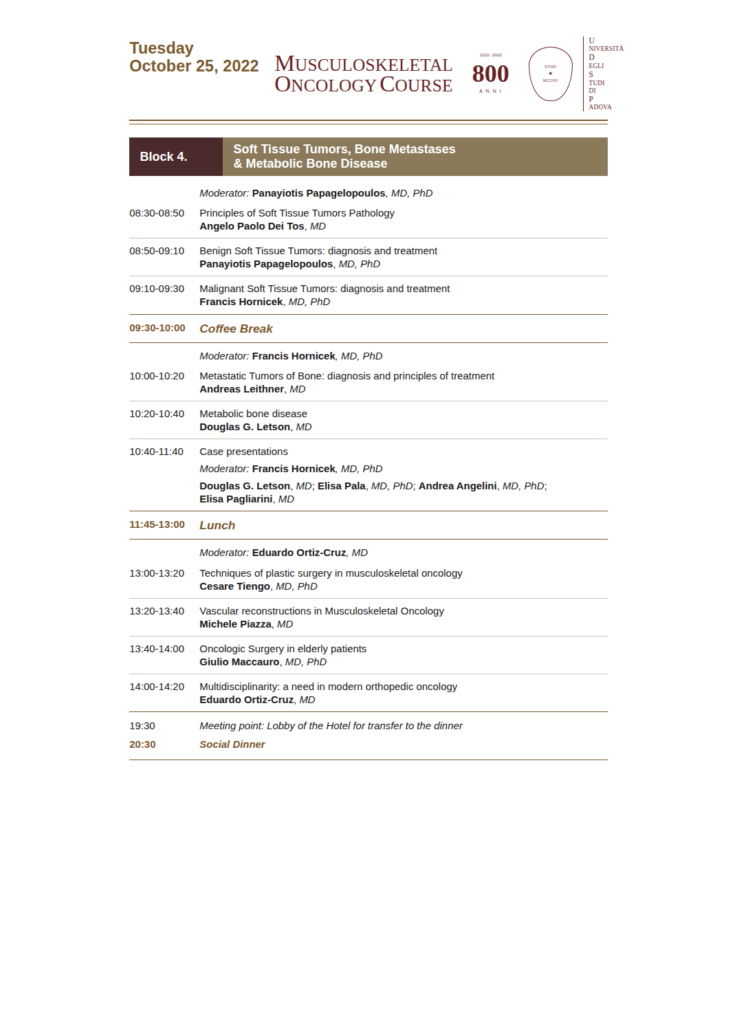Tuesday
October 25, 2022
MUSCULOSKELETAL ONCOLOGY COURSE
1222 - 2022 800 A N N I
STUDI ✦ MCCXXII
UNIVERSITÀ DEGLI STUDI DI PADOVA
Block 4.
Soft Tissue Tumors, Bone Metastases & Metabolic Bone Disease
| | Moderator: Panayiotis Papagelopoulos , MD, PhD |
| 08:30-08:50 | Principles of Soft Tissue Tumors Pathology Angelo Paolo Dei Tos , MD |
| 08:50-09:10 | Benign Soft Tissue Tumors: diagnosis and treatment Panayiotis Papagelopoulos , MD, PhD |
| 09:10-09:30 | Malignant Soft Tissue Tumors: diagnosis and treatment Francis Hornicek , MD, PhD |
| 09:30-10:00 | Coffee Break |
| | Moderator: Francis Hornicek , MD, PhD |
| 10:00-10:20 | Metastatic Tumors of Bone: diagnosis and principles of treatment Andreas Leithner , MD |
| 10:20-10:40 | Metabolic bone disease Douglas G. Letson , MD |
| 10:40-11:40 | Case presentations Moderator: Francis Hornicek , MD, PhD Douglas G. Letson , MD ; Elisa Pala , MD, PhD ; Andrea Angelini , MD, PhD ; Elisa Pagliarini , MD |
| 11:45-13:00 | Lunch |
| | Moderator: Eduardo Ortiz-Cruz , MD |
| 13:00-13:20 | Techniques of plastic surgery in musculoskeletal oncology Cesare Tiengo , MD, PhD |
| 13:20-13:40 | Vascular reconstructions in Musculoskeletal Oncology Michele Piazza , MD |
| 13:40-14:00 | Oncologic Surgery in elderly patients Giulio Maccauro , MD, PhD |
| 14:00-14:20 | Multidisciplinarity: a need in modern orthopedic oncology Eduardo Ortiz-Cruz , MD |
| 19:30 | Meeting point: Lobby of the Hotel for transfer to the dinner |
| 20:30 | Social Dinner |